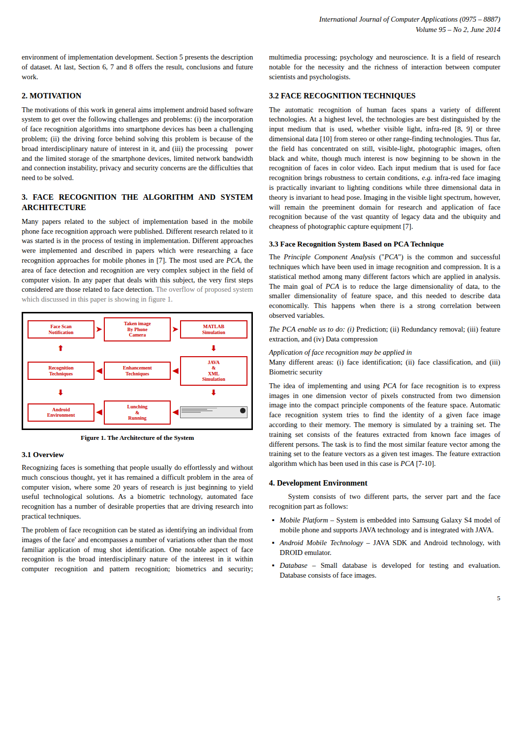International Journal of Computer Applications (0975 – 8887) Volume 95 – No 2, June 2014
environment of implementation development. Section 5 presents the description of dataset. At last, Section 6, 7 and 8 offers the result, conclusions and future work.
2. MOTIVATION
The motivations of this work in general aims implement android based software system to get over the following challenges and problems: (i) the incorporation of face recognition algorithms into smartphone devices has been a challenging problem; (ii) the driving force behind solving this problem is because of the broad interdisciplinary nature of interest in it, and (iii) the processing power and the limited storage of the smartphone devices, limited network bandwidth and connection instability, privacy and security concerns are the difficulties that need to be solved.
3. FACE RECOGNITION THE ALGORITHM AND SYSTEM ARCHITECTURE
Many papers related to the subject of implementation based in the mobile phone face recognition approach were published. Different research related to it was started is in the process of testing in implementation. Different approaches were implemented and described in papers which were researching a face recognition approaches for mobile phones in [7]. The most used are PCA, the area of face detection and recognition are very complex subject in the field of computer vision. In any paper that deals with this subject, the very first steps considered are those related to face detection. The overflow of proposed system which discussed in this paper is showing in figure 1.
Face Scan
Notification
➤
Taken image
By Phone
Camera
➤
MATLAB
Simulation
⬆
⬇
Recognition
Techniques
◀
Enhancement
Techniques
◀
JAVA
&
XML
Simulation
⬇
⬇
Android
Environment
◀
Lunching
&
Running
◀
Figure 1. The Architecture of the System
3.1 Overview
Recognizing faces is something that people usually do effortlessly and without much conscious thought, yet it has remained a difficult problem in the area of computer vision, where some 20 years of research is just beginning to yield useful technological solutions. As a biometric technology, automated face recognition has a number of desirable properties that are driving research into practical techniques.
The problem of face recognition can be stated as identifying an individual from images of the face' and encompasses a number of variations other than the most familiar application of mug shot identification. One notable aspect of face recognition is the broad interdisciplinary nature of the interest in it within computer recognition and pattern recognition; biometrics and security; multimedia processing; psychology and neuroscience. It is a field of research notable for the necessity and the richness of interaction between computer scientists and psychologists.
3.2 FACE RECOGNITION TECHNIQUES
The automatic recognition of human faces spans a variety of different technologies. At a highest level, the technologies are best distinguished by the input medium that is used, whether visible light, infra-red [8, 9] or three dimensional data [10] from stereo or other range-finding technologies. Thus far, the field has concentrated on still, visible-light, photographic images, often black and white, though much interest is now beginning to be shown in the recognition of faces in color video. Each input medium that is used for face recognition brings robustness to certain conditions, e.g. infra-red face imaging is practically invariant to lighting conditions while three dimensional data in theory is invariant to head pose. Imaging in the visible light spectrum, however, will remain the preeminent domain for research and application of face recognition because of the vast quantity of legacy data and the ubiquity and cheapness of photographic capture equipment [7].
3.3 Face Recognition System Based on PCA Technique
The Principle Component Analysis ("PCA") is the common and successful techniques which have been used in image recognition and compression. It is a statistical method among many different factors which are applied in analysis. The main goal of PCA is to reduce the large dimensionality of data, to the smaller dimensionality of feature space, and this needed to describe data economically. This happens when there is a strong correlation between observed variables.
The PCA enable us to do: (i) Prediction; (ii) Redundancy removal; (iii) feature extraction, and (iv) Data compression
Application of face recognition may be applied in
Many different areas: (i) face identification; (ii) face classification, and (iii) Biometric security
The idea of implementing and using PCA for face recognition is to express images in one dimension vector of pixels constructed from two dimension image into the compact principle components of the feature space. Automatic face recognition system tries to find the identity of a given face image according to their memory. The memory is simulated by a training set. The training set consists of the features extracted from known face images of different persons. The task is to find the most similar feature vector among the training set to the feature vectors as a given test images. The feature extraction algorithm which has been used in this case is PCA [7-10].
4. Development Environment
System consists of two different parts, the server part and the face recognition part as follows:
Mobile Platform – System is embedded into Samsung Galaxy S4 model of mobile phone and supports JAVA technology and is integrated with JAVA.
Android Mobile Technology – JAVA SDK and Android technology, with DROID emulator.
Database – Small database is developed for testing and evaluation. Database consists of face images.
5